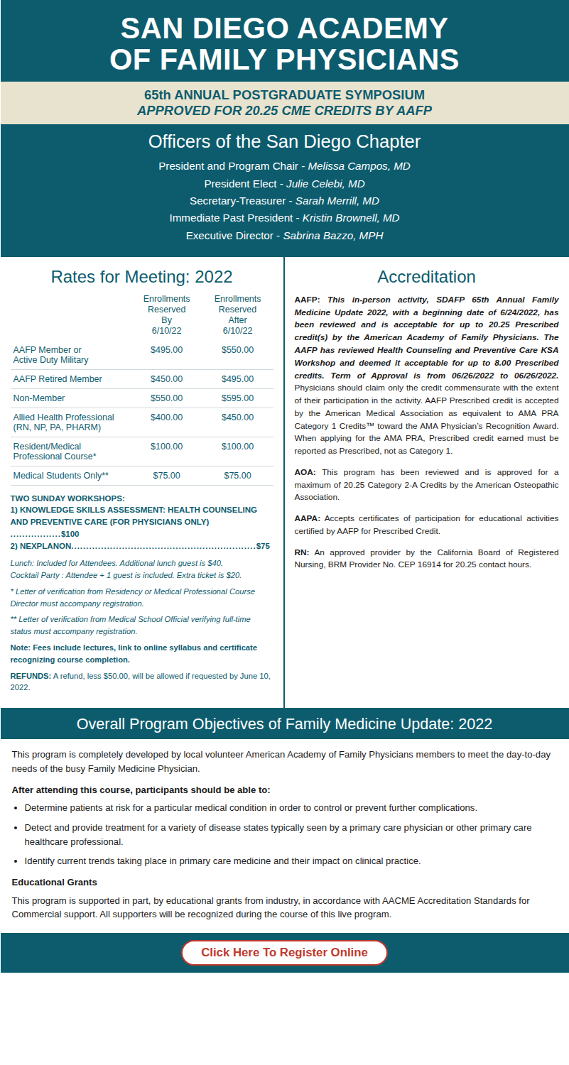SAN DIEGO ACADEMY
OF FAMILY PHYSICIANS
65th ANNUAL POSTGRADUATE SYMPOSIUM
APPROVED FOR 20.25 CME CREDITS BY AAFP
Officers of the San Diego Chapter
President and Program Chair - Melissa Campos, MD
President Elect - Julie Celebi, MD
Secretary-Treasurer - Sarah Merrill, MD
Immediate Past President - Kristin Brownell, MD
Executive Director - Sabrina Bazzo, MPH
Rates for Meeting: 2022
| | Enrollments Reserved By 6/10/22 | Enrollments Reserved After 6/10/22 |
| --- | --- | --- |
| AAFP Member or Active Duty Military | $495.00 | $550.00 |
| AAFP Retired Member | $450.00 | $495.00 |
| Non-Member | $550.00 | $595.00 |
| Allied Health Professional (RN, NP, PA, PHARM) | $400.00 | $450.00 |
| Resident/Medical Professional Course* | $100.00 | $100.00 |
| Medical Students Only** | $75.00 | $75.00 |
TWO SUNDAY WORKSHOPS:
1) KNOWLEDGE SKILLS ASSESSMENT: HEALTH COUNSELING AND PREVENTIVE CARE (FOR PHYSICIANS ONLY) .................$100
2) NEXPLANON..............................................................$75
Lunch: Included for Attendees. Additional lunch guest is $40.
Cocktail Party : Attendee + 1 guest is included. Extra ticket is $20.
* Letter of verification from Residency or Medical Professional Course Director must accompany registration.
** Letter of verification from Medical School Official verifying full-time status must accompany registration.
Note: Fees include lectures, link to online syllabus and certificate recognizing course completion.
REFUNDS: A refund, less $50.00, will be allowed if requested by June 10, 2022.
Accreditation
AAFP: This in-person activity, SDAFP 65th Annual Family Medicine Update 2022, with a beginning date of 6/24/2022, has been reviewed and is acceptable for up to 20.25 Prescribed credit(s) by the American Academy of Family Physicians. The AAFP has reviewed Health Counseling and Preventive Care KSA Workshop and deemed it acceptable for up to 8.00 Prescribed credits. Term of Approval is from 06/26/2022 to 06/26/2022. Physicians should claim only the credit commensurate with the extent of their participation in the activity. AAFP Prescribed credit is accepted by the American Medical Association as equivalent to AMA PRA Category 1 Credits™ toward the AMA Physician’s Recognition Award. When applying for the AMA PRA, Prescribed credit earned must be reported as Prescribed, not as Category 1.
AOA: This program has been reviewed and is approved for a maximum of 20.25 Category 2-A Credits by the American Osteopathic Association.
AAPA: Accepts certificates of participation for educational activities certified by AAFP for Prescribed Credit.
RN: An approved provider by the California Board of Registered Nursing, BRM Provider No. CEP 16914 for 20.25 contact hours.
Overall Program Objectives of Family Medicine Update: 2022
This program is completely developed by local volunteer American Academy of Family Physicians members to meet the day-to-day needs of the busy Family Medicine Physician.
After attending this course, participants should be able to:
Determine patients at risk for a particular medical condition in order to control or prevent further complications.
Detect and provide treatment for a variety of disease states typically seen by a primary care physician or other primary care healthcare professional.
Identify current trends taking place in primary care medicine and their impact on clinical practice.
Educational Grants
This program is supported in part, by educational grants from industry, in accordance with AACME Accreditation Standards for Commercial support. All supporters will be recognized during the course of this live program.
Click Here To Register Online